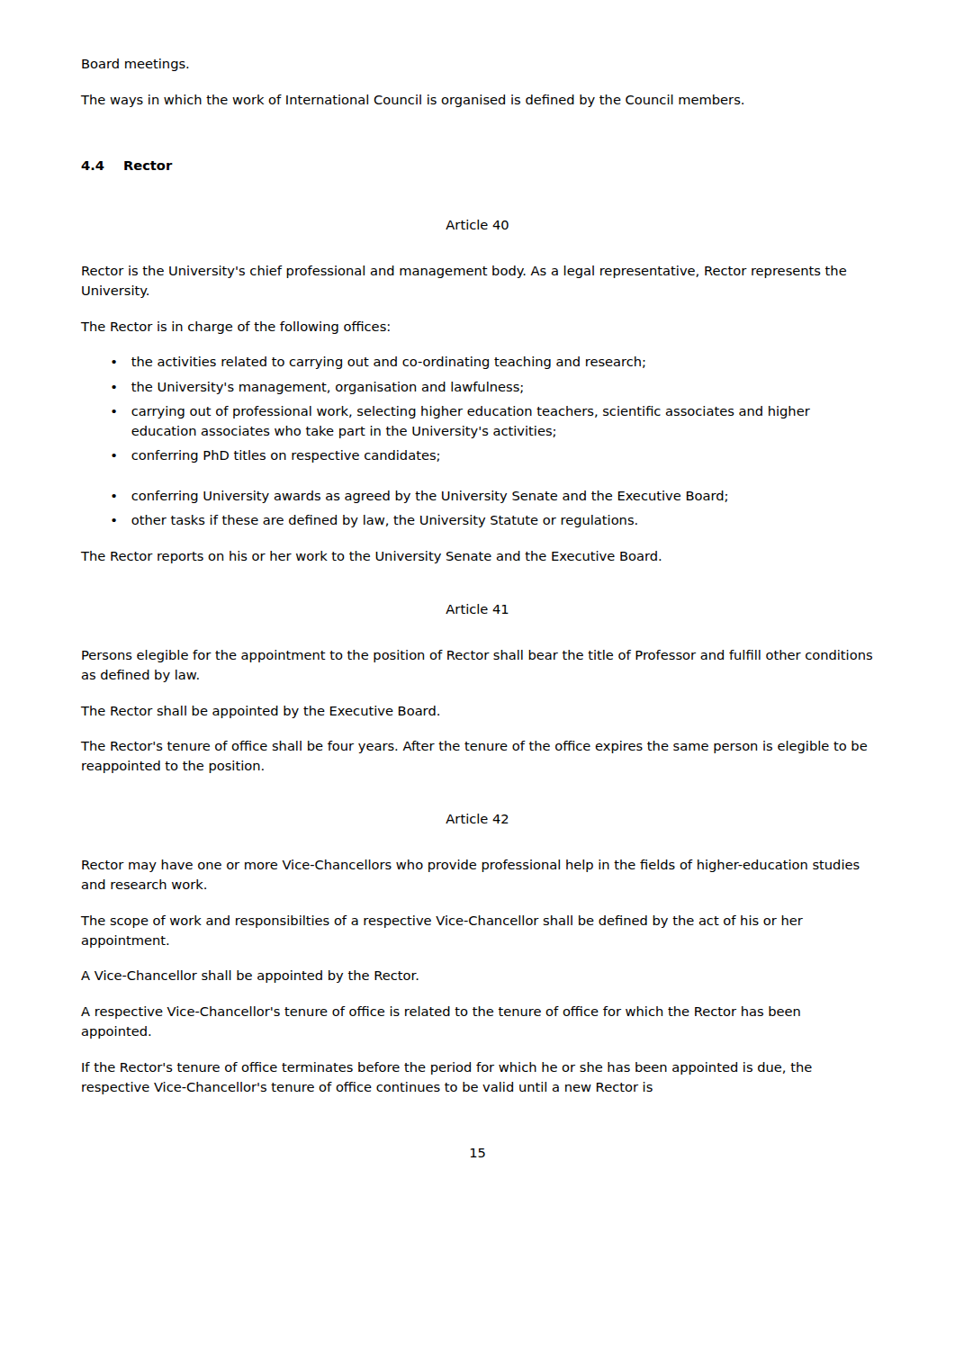Board meetings.
The ways in which the work of International Council is organised is defined by the Council members.
4.4 Rector
Article 40
Rector is the University's chief professional and management body. As a legal representative, Rector represents the University.
The Rector is in charge of the following offices:
the activities related to carrying out and co-ordinating teaching and research;
the University's management, organisation and lawfulness;
carrying out of professional work, selecting higher education teachers, scientific associates and higher education associates who take part in the University's activities;
conferring PhD titles on respective candidates;
conferring University awards as agreed by the University Senate and the Executive Board;
other tasks if these are defined by law, the University Statute or regulations.
The Rector reports on his or her work to the University Senate and the Executive Board.
Article 41
Persons elegible for the appointment to the position of Rector shall bear the title of Professor and fulfill other conditions as defined by law.
The Rector shall be appointed by the Executive Board.
The Rector's tenure of office shall be four years. After the tenure of the office expires the same person is elegible to be reappointed to the position.
Article 42
Rector may have one or more Vice-Chancellors who provide professional help in the fields of higher-education studies and research work.
The scope of work and responsibilties of a respective Vice-Chancellor shall be defined by the act of his or her appointment.
A Vice-Chancellor shall be appointed by the Rector.
A respective Vice-Chancellor's tenure of office is related to the tenure of office for which the Rector has been appointed.
If the Rector's tenure of office terminates before the period for which he or she has been appointed is due, the respective Vice-Chancellor's tenure of office continues to be valid until a new Rector is
15